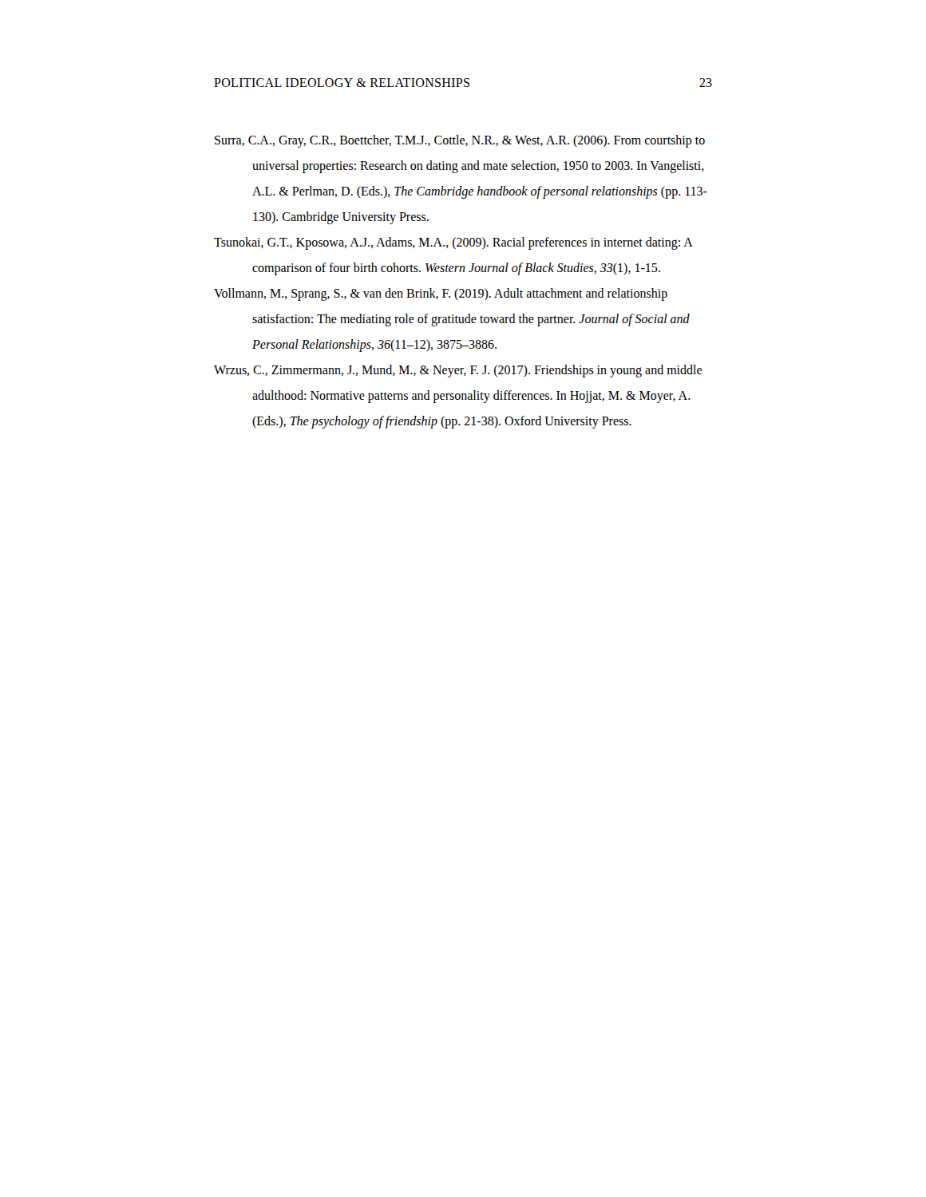Political Ideology & Relationships 23
Surra, C.A., Gray, C.R., Boettcher, T.M.J., Cottle, N.R., & West, A.R. (2006). From courtship to universal properties: Research on dating and mate selection, 1950 to 2003. In Vangelisti, A.L. & Perlman, D. (Eds.), The Cambridge handbook of personal relationships (pp. 113-130). Cambridge University Press.
Tsunokai, G.T., Kposowa, A.J., Adams, M.A., (2009). Racial preferences in internet dating: A comparison of four birth cohorts. Western Journal of Black Studies, 33(1), 1-15.
Vollmann, M., Sprang, S., & van den Brink, F. (2019). Adult attachment and relationship satisfaction: The mediating role of gratitude toward the partner. Journal of Social and Personal Relationships, 36(11–12), 3875–3886.
Wrzus, C., Zimmermann, J., Mund, M., & Neyer, F. J. (2017). Friendships in young and middle adulthood: Normative patterns and personality differences. In Hojjat, M. & Moyer, A. (Eds.), The psychology of friendship (pp. 21-38). Oxford University Press.